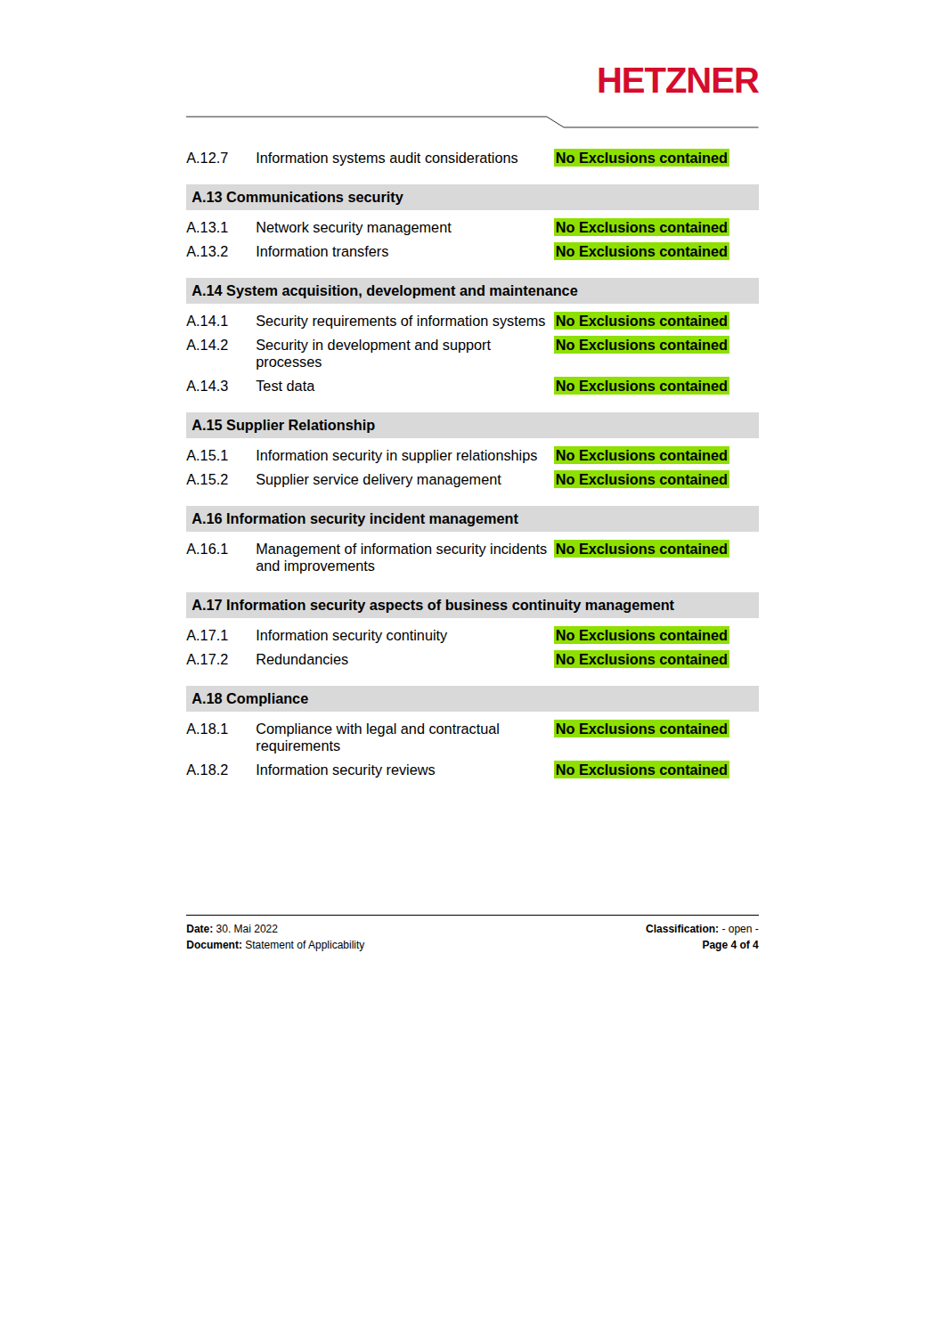HETZNER
| A.12.7 | Information systems audit considerations | No Exclusions contained |
A.13 Communications security
| A.13.1 | Network security management | No Exclusions contained |
| A.13.2 | Information transfers | No Exclusions contained |
A.14 System acquisition, development and maintenance
| A.14.1 | Security requirements of information systems | No Exclusions contained |
| A.14.2 | Security in development and support processes | No Exclusions contained |
| A.14.3 | Test data | No Exclusions contained |
A.15 Supplier Relationship
| A.15.1 | Information security in supplier relationships | No Exclusions contained |
| A.15.2 | Supplier service delivery management | No Exclusions contained |
A.16 Information security incident management
| A.16.1 | Management of information security incidents and improvements | No Exclusions contained |
A.17 Information security aspects of business continuity management
| A.17.1 | Information security continuity | No Exclusions contained |
| A.17.2 | Redundancies | No Exclusions contained |
A.18 Compliance
| A.18.1 | Compliance with legal and contractual requirements | No Exclusions contained |
| A.18.2 | Information security reviews | No Exclusions contained |
Date: 30. Mai 2022
Classification: - open -
Document: Statement of Applicability
Page 4 of 4